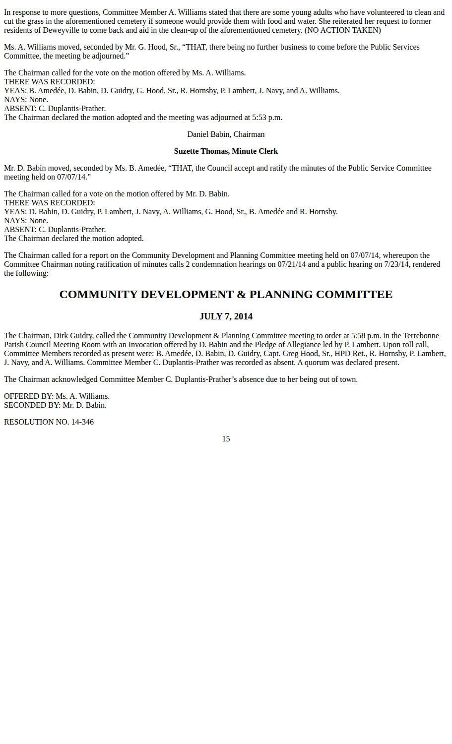In response to more questions, Committee Member A. Williams stated that there are some young adults who have volunteered to clean and cut the grass in the aforementioned cemetery if someone would provide them with food and water. She reiterated her request to former residents of Deweyville to come back and aid in the clean-up of the aforementioned cemetery. (NO ACTION TAKEN)
Ms. A. Williams moved, seconded by Mr. G. Hood, Sr., “THAT, there being no further business to come before the Public Services Committee, the meeting be adjourned.”
The Chairman called for the vote on the motion offered by Ms. A. Williams.
THERE WAS RECORDED:
YEAS: B. Amedée, D. Babin, D. Guidry, G. Hood, Sr., R. Hornsby, P. Lambert, J. Navy, and A. Williams.
NAYS: None.
ABSENT: C. Duplantis-Prather.
The Chairman declared the motion adopted and the meeting was adjourned at 5:53 p.m.
Daniel Babin, Chairman
Suzette Thomas, Minute Clerk
Mr. D. Babin moved, seconded by Ms. B. Amedée, “THAT, the Council accept and ratify the minutes of the Public Service Committee meeting held on 07/07/14.”
The Chairman called for a vote on the motion offered by Mr. D. Babin.
THERE WAS RECORDED:
YEAS: D. Babin, D. Guidry, P. Lambert, J. Navy, A. Williams, G. Hood, Sr., B. Amedée and R. Hornsby.
NAYS: None.
ABSENT: C. Duplantis-Prather.
The Chairman declared the motion adopted.
The Chairman called for a report on the Community Development and Planning Committee meeting held on 07/07/14, whereupon the Committee Chairman noting ratification of minutes calls 2 condemnation hearings on 07/21/14 and a public hearing on 7/23/14, rendered the following:
COMMUNITY DEVELOPMENT & PLANNING COMMITTEE
JULY 7, 2014
The Chairman, Dirk Guidry, called the Community Development & Planning Committee meeting to order at 5:58 p.m. in the Terrebonne Parish Council Meeting Room with an Invocation offered by D. Babin and the Pledge of Allegiance led by P. Lambert. Upon roll call, Committee Members recorded as present were: B. Amedée, D. Babin, D. Guidry, Capt. Greg Hood, Sr., HPD Ret., R. Hornsby, P. Lambert, J. Navy, and A. Williams. Committee Member C. Duplantis-Prather was recorded as absent. A quorum was declared present.
The Chairman acknowledged Committee Member C. Duplantis-Prather’s absence due to her being out of town.
OFFERED BY: Ms. A. Williams.
SECONDED BY: Mr. D. Babin.
RESOLUTION NO. 14-346
15